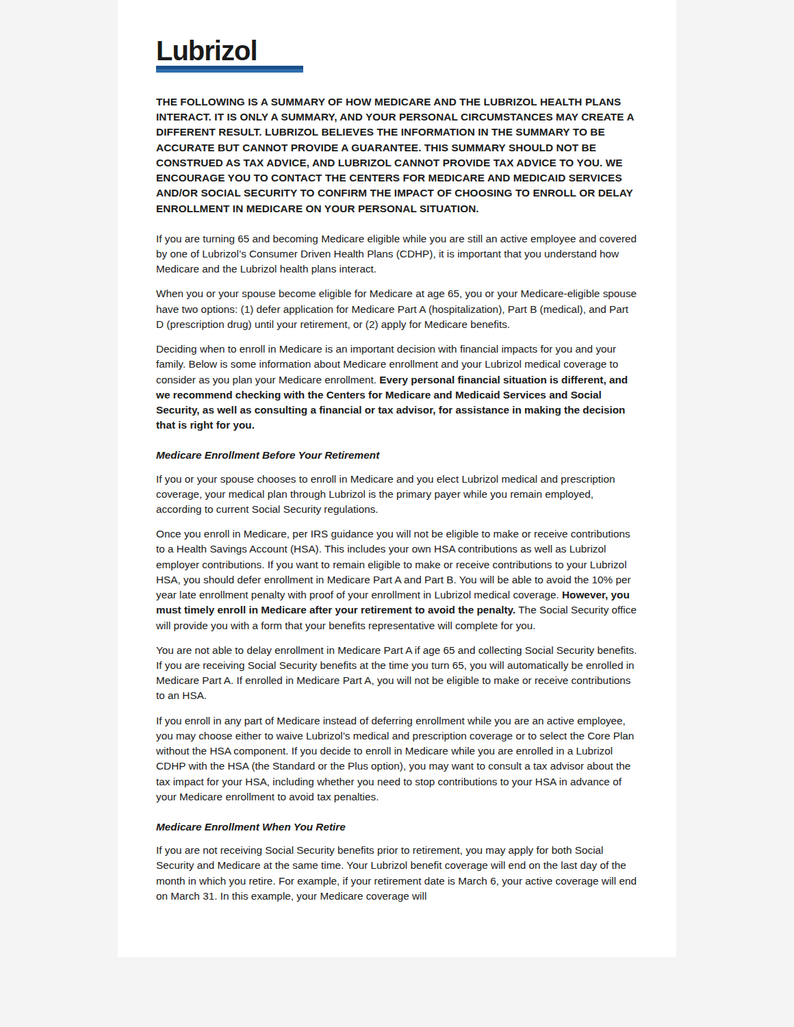Lubrizol
THE FOLLOWING IS A SUMMARY OF HOW MEDICARE AND THE LUBRIZOL HEALTH PLANS INTERACT. IT IS ONLY A SUMMARY, AND YOUR PERSONAL CIRCUMSTANCES MAY CREATE A DIFFERENT RESULT. LUBRIZOL BELIEVES THE INFORMATION IN THE SUMMARY TO BE ACCURATE BUT CANNOT PROVIDE A GUARANTEE. THIS SUMMARY SHOULD NOT BE CONSTRUED AS TAX ADVICE, AND LUBRIZOL CANNOT PROVIDE TAX ADVICE TO YOU. WE ENCOURAGE YOU TO CONTACT THE CENTERS FOR MEDICARE AND MEDICAID SERVICES AND/OR SOCIAL SECURITY TO CONFIRM THE IMPACT OF CHOOSING TO ENROLL OR DELAY ENROLLMENT IN MEDICARE ON YOUR PERSONAL SITUATION.
If you are turning 65 and becoming Medicare eligible while you are still an active employee and covered by one of Lubrizol’s Consumer Driven Health Plans (CDHP), it is important that you understand how Medicare and the Lubrizol health plans interact.
When you or your spouse become eligible for Medicare at age 65, you or your Medicare-eligible spouse have two options: (1) defer application for Medicare Part A (hospitalization), Part B (medical), and Part D (prescription drug) until your retirement, or (2) apply for Medicare benefits.
Deciding when to enroll in Medicare is an important decision with financial impacts for you and your family. Below is some information about Medicare enrollment and your Lubrizol medical coverage to consider as you plan your Medicare enrollment. Every personal financial situation is different, and we recommend checking with the Centers for Medicare and Medicaid Services and Social Security, as well as consulting a financial or tax advisor, for assistance in making the decision that is right for you.
Medicare Enrollment Before Your Retirement
If you or your spouse chooses to enroll in Medicare and you elect Lubrizol medical and prescription coverage, your medical plan through Lubrizol is the primary payer while you remain employed, according to current Social Security regulations.
Once you enroll in Medicare, per IRS guidance you will not be eligible to make or receive contributions to a Health Savings Account (HSA). This includes your own HSA contributions as well as Lubrizol employer contributions. If you want to remain eligible to make or receive contributions to your Lubrizol HSA, you should defer enrollment in Medicare Part A and Part B. You will be able to avoid the 10% per year late enrollment penalty with proof of your enrollment in Lubrizol medical coverage. However, you must timely enroll in Medicare after your retirement to avoid the penalty. The Social Security office will provide you with a form that your benefits representative will complete for you.
You are not able to delay enrollment in Medicare Part A if age 65 and collecting Social Security benefits. If you are receiving Social Security benefits at the time you turn 65, you will automatically be enrolled in Medicare Part A. If enrolled in Medicare Part A, you will not be eligible to make or receive contributions to an HSA.
If you enroll in any part of Medicare instead of deferring enrollment while you are an active employee, you may choose either to waive Lubrizol’s medical and prescription coverage or to select the Core Plan without the HSA component. If you decide to enroll in Medicare while you are enrolled in a Lubrizol CDHP with the HSA (the Standard or the Plus option), you may want to consult a tax advisor about the tax impact for your HSA, including whether you need to stop contributions to your HSA in advance of your Medicare enrollment to avoid tax penalties.
Medicare Enrollment When You Retire
If you are not receiving Social Security benefits prior to retirement, you may apply for both Social Security and Medicare at the same time. Your Lubrizol benefit coverage will end on the last day of the month in which you retire. For example, if your retirement date is March 6, your active coverage will end on March 31. In this example, your Medicare coverage will